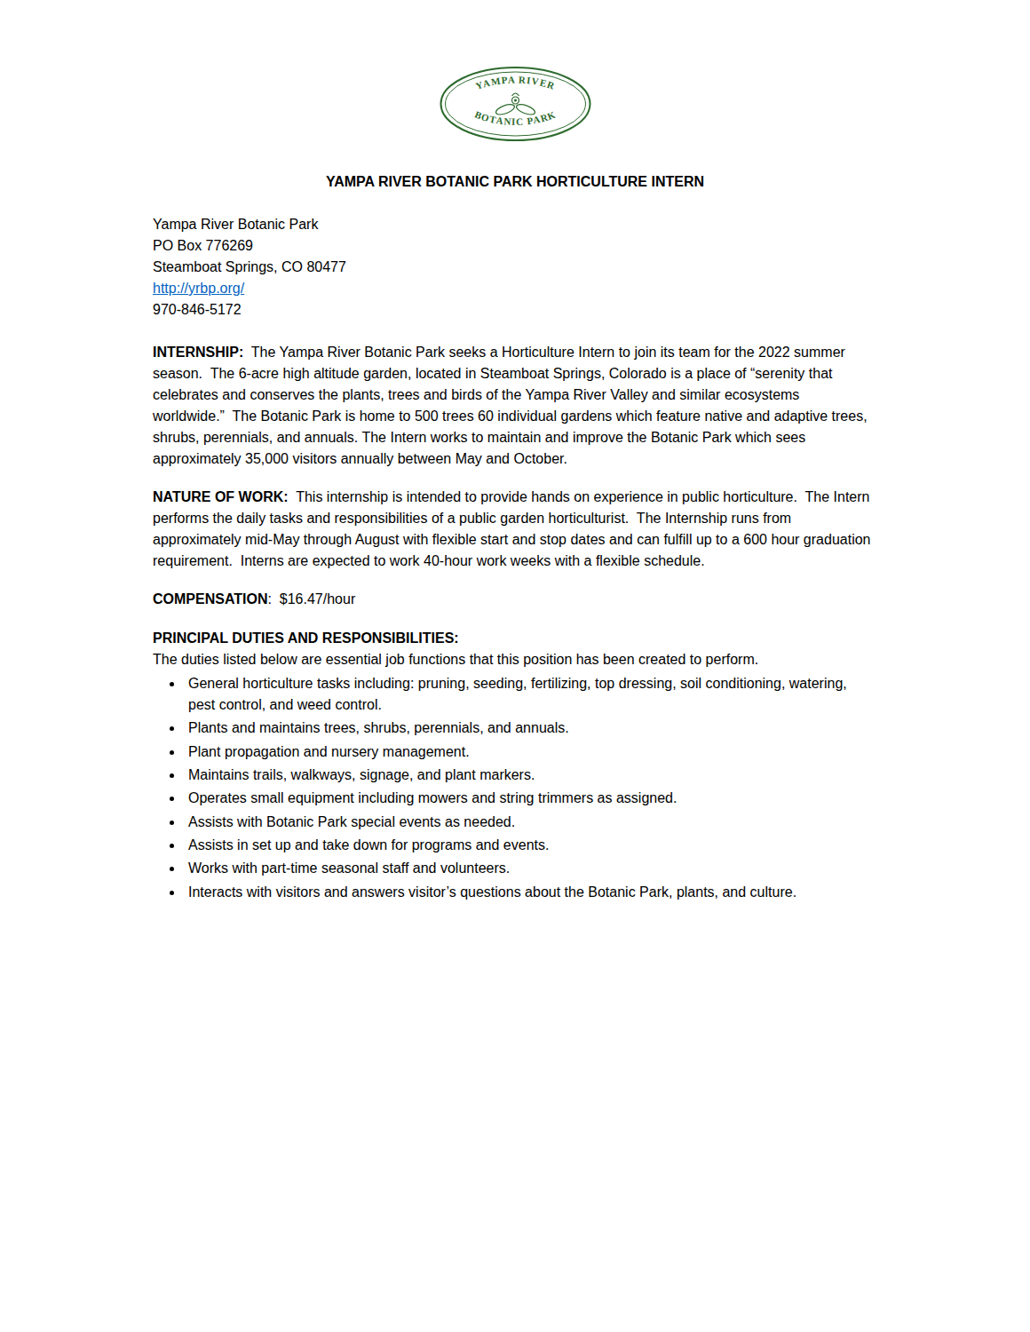YAMPA RIVER BOTANIC PARK
YAMPA RIVER BOTANIC PARK HORTICULTURE INTERN
Yampa River Botanic Park
PO Box 776269
Steamboat Springs, CO 80477
http://yrbp.org/
970-846-5172
INTERNSHIP: The Yampa River Botanic Park seeks a Horticulture Intern to join its team for the 2022 summer season. The 6-acre high altitude garden, located in Steamboat Springs, Colorado is a place of “serenity that celebrates and conserves the plants, trees and birds of the Yampa River Valley and similar ecosystems worldwide.” The Botanic Park is home to 500 trees 60 individual gardens which feature native and adaptive trees, shrubs, perennials, and annuals. The Intern works to maintain and improve the Botanic Park which sees approximately 35,000 visitors annually between May and October.
NATURE OF WORK: This internship is intended to provide hands on experience in public horticulture. The Intern performs the daily tasks and responsibilities of a public garden horticulturist. The Internship runs from approximately mid-May through August with flexible start and stop dates and can fulfill up to a 600 hour graduation requirement. Interns are expected to work 40-hour work weeks with a flexible schedule.
COMPENSATION: $16.47/hour
PRINCIPAL DUTIES AND RESPONSIBILITIES:
The duties listed below are essential job functions that this position has been created to perform.
General horticulture tasks including: pruning, seeding, fertilizing, top dressing, soil conditioning, watering, pest control, and weed control.
Plants and maintains trees, shrubs, perennials, and annuals.
Plant propagation and nursery management.
Maintains trails, walkways, signage, and plant markers.
Operates small equipment including mowers and string trimmers as assigned.
Assists with Botanic Park special events as needed.
Assists in set up and take down for programs and events.
Works with part-time seasonal staff and volunteers.
Interacts with visitors and answers visitor’s questions about the Botanic Park, plants, and culture.